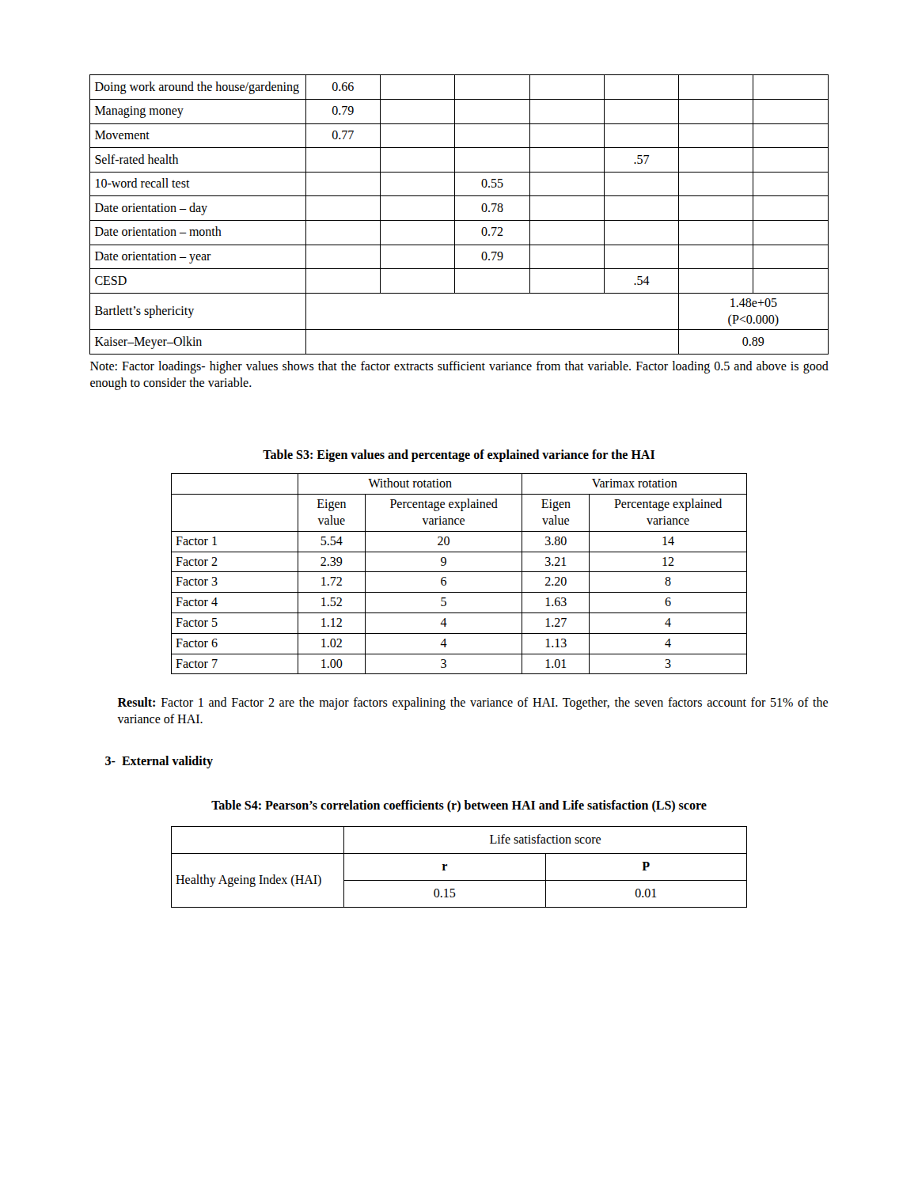| Doing work around the house/gardening | 0.66 | | | | | | |
| Managing money | 0.79 | | | | | | |
| Movement | 0.77 | | | | | | |
| Self-rated health | | | | | .57 | | |
| 10-word recall test | | | 0.55 | | | | |
| Date orientation – day | | | 0.78 | | | | |
| Date orientation – month | | | 0.72 | | | | |
| Date orientation – year | | | 0.79 | | | | |
| CESD | | | | | .54 | | |
| Bartlett’s sphericity | | 1.48e+05 (P<0.000) |
| Kaiser–Meyer–Olkin | | 0.89 |
Note: Factor loadings- higher values shows that the factor extracts sufficient variance from that variable. Factor loading 0.5 and above is good enough to consider the variable.
Table S3: Eigen values and percentage of explained variance for the HAI
| | Without rotation | Varimax rotation |
| | Eigen value | Percentage explained variance | Eigen value | Percentage explained variance |
| Factor 1 | 5.54 | 20 | 3.80 | 14 |
| Factor 2 | 2.39 | 9 | 3.21 | 12 |
| Factor 3 | 1.72 | 6 | 2.20 | 8 |
| Factor 4 | 1.52 | 5 | 1.63 | 6 |
| Factor 5 | 1.12 | 4 | 1.27 | 4 |
| Factor 6 | 1.02 | 4 | 1.13 | 4 |
| Factor 7 | 1.00 | 3 | 1.01 | 3 |
Result: Factor 1 and Factor 2 are the major factors expalining the variance of HAI. Together, the seven factors account for 51% of the variance of HAI.
3- External validity
Table S4: Pearson’s correlation coefficients (r) between HAI and Life satisfaction (LS) score
| | Life satisfaction score |
| Healthy Ageing Index (HAI) | r | P |
| 0.15 | 0.01 |